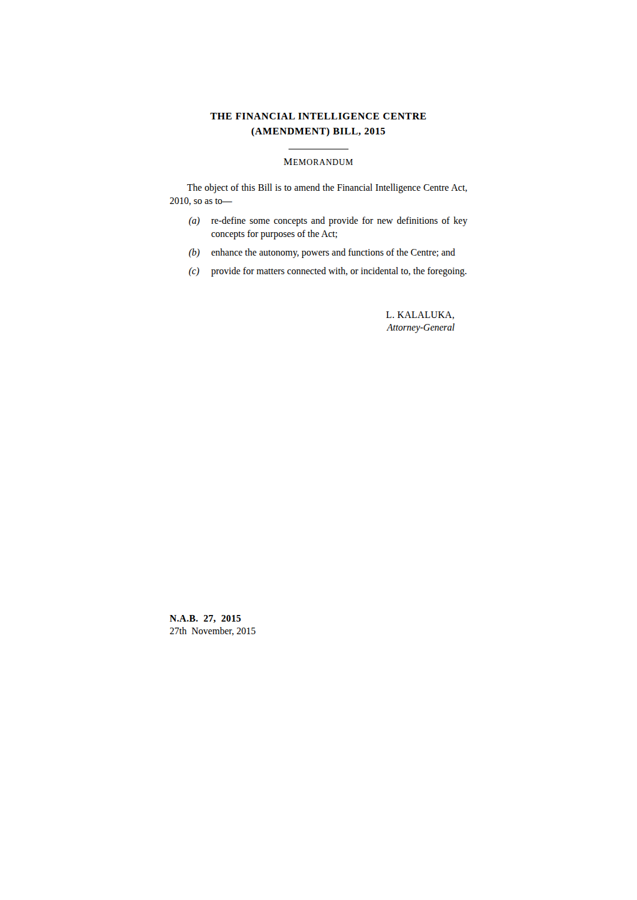The Financial Intelligence Centre
(Amendment) Bill, 2015
MEMORANDUM
The object of this Bill is to amend the Financial Intelligence Centre Act, 2010, so as to—
(a) re-define some concepts and provide for new definitions of key concepts for purposes of the Act;
(b) enhance the autonomy, powers and functions of the Centre; and
(c) provide for matters connected with, or incidental to, the foregoing.
L. KALALUKA,
Attorney-General
N.A.B. 27, 2015
27th November, 2015